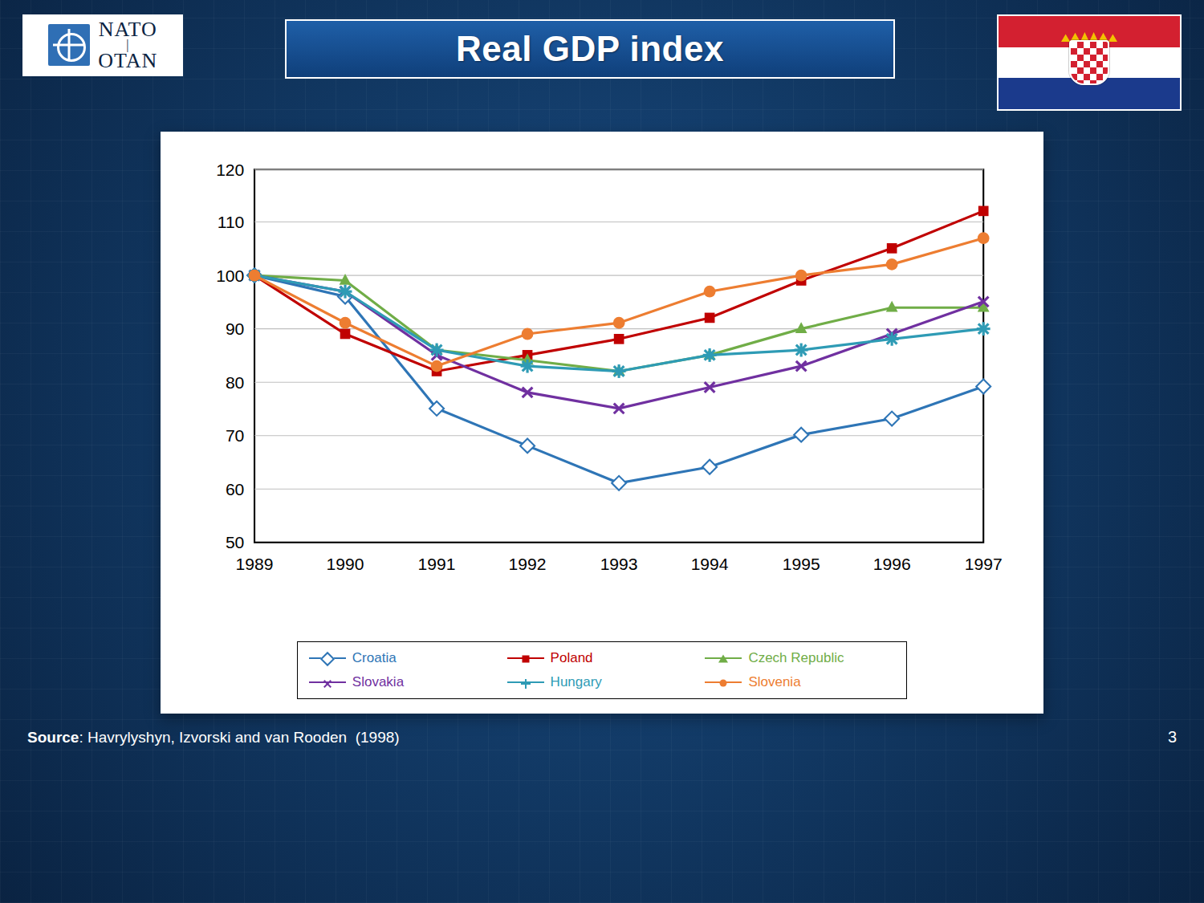NATO | OTAN
Real GDP index
120 110 100 90 80 70 60 50 1989 1990 1991 1992 1993 1994 1995 1996 1997
Croatia
Poland
Czech Republic
Slovakia
Hungary
Slovenia
Source: Havrylyshyn, Izvorski and van Rooden (1998)
3